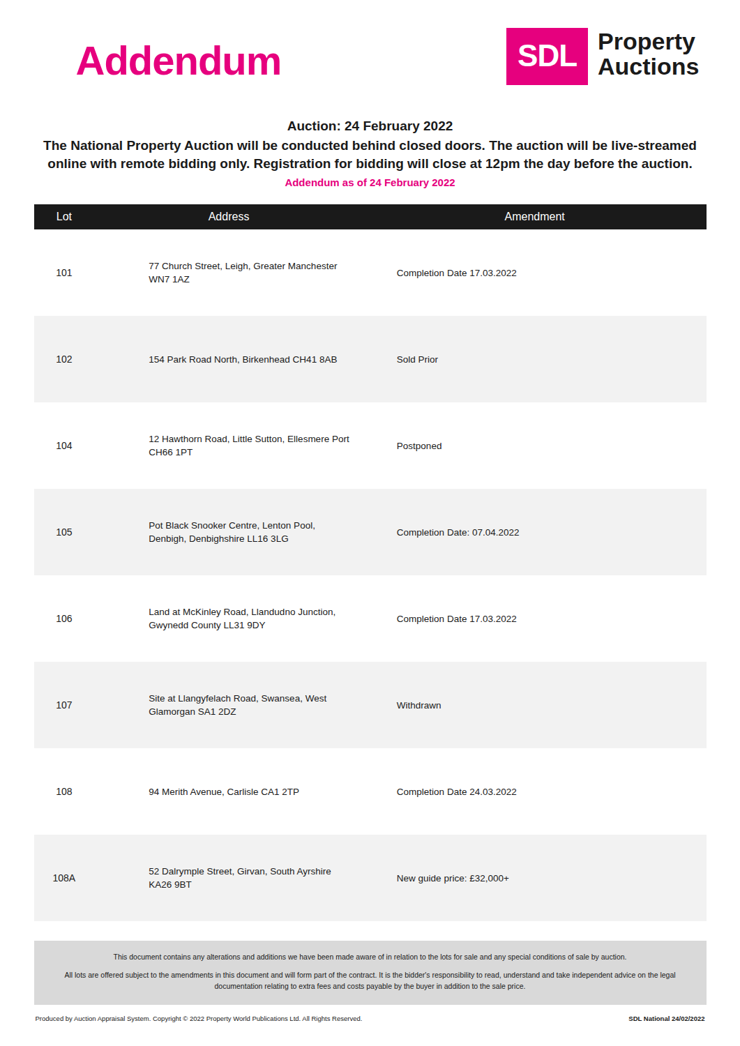Addendum
SDL
Property
Auctions
Auction: 24 February 2022
The National Property Auction will be conducted behind closed doors. The auction will be live-streamed online with remote bidding only. Registration for bidding will close at 12pm the day before the auction.
Addendum as of 24 February 2022
| Lot | Address | Amendment |
| --- | --- | --- |
| 101 | 77 Church Street, Leigh, Greater Manchester WN7 1AZ | Completion Date 17.03.2022 |
| 102 | 154 Park Road North, Birkenhead CH41 8AB | Sold Prior |
| 104 | 12 Hawthorn Road, Little Sutton, Ellesmere Port CH66 1PT | Postponed |
| 105 | Pot Black Snooker Centre, Lenton Pool, Denbigh, Denbighshire LL16 3LG | Completion Date: 07.04.2022 |
| 106 | Land at McKinley Road, Llandudno Junction, Gwynedd County LL31 9DY | Completion Date 17.03.2022 |
| 107 | Site at Llangyfelach Road, Swansea, West Glamorgan SA1 2DZ | Withdrawn |
| 108 | 94 Merith Avenue, Carlisle CA1 2TP | Completion Date 24.03.2022 |
| 108A | 52 Dalrymple Street, Girvan, South Ayrshire KA26 9BT | New guide price: £32,000+ |
This document contains any alterations and additions we have been made aware of in relation to the lots for sale and any special conditions of sale by auction.
All lots are offered subject to the amendments in this document and will form part of the contract. It is the bidder's responsibility to read, understand and take independent advice on the legal documentation relating to extra fees and costs payable by the buyer in addition to the sale price.
Produced by Auction Appraisal System. Copyright © 2022 Property World Publications Ltd. All Rights Reserved.
SDL National 24/02/2022